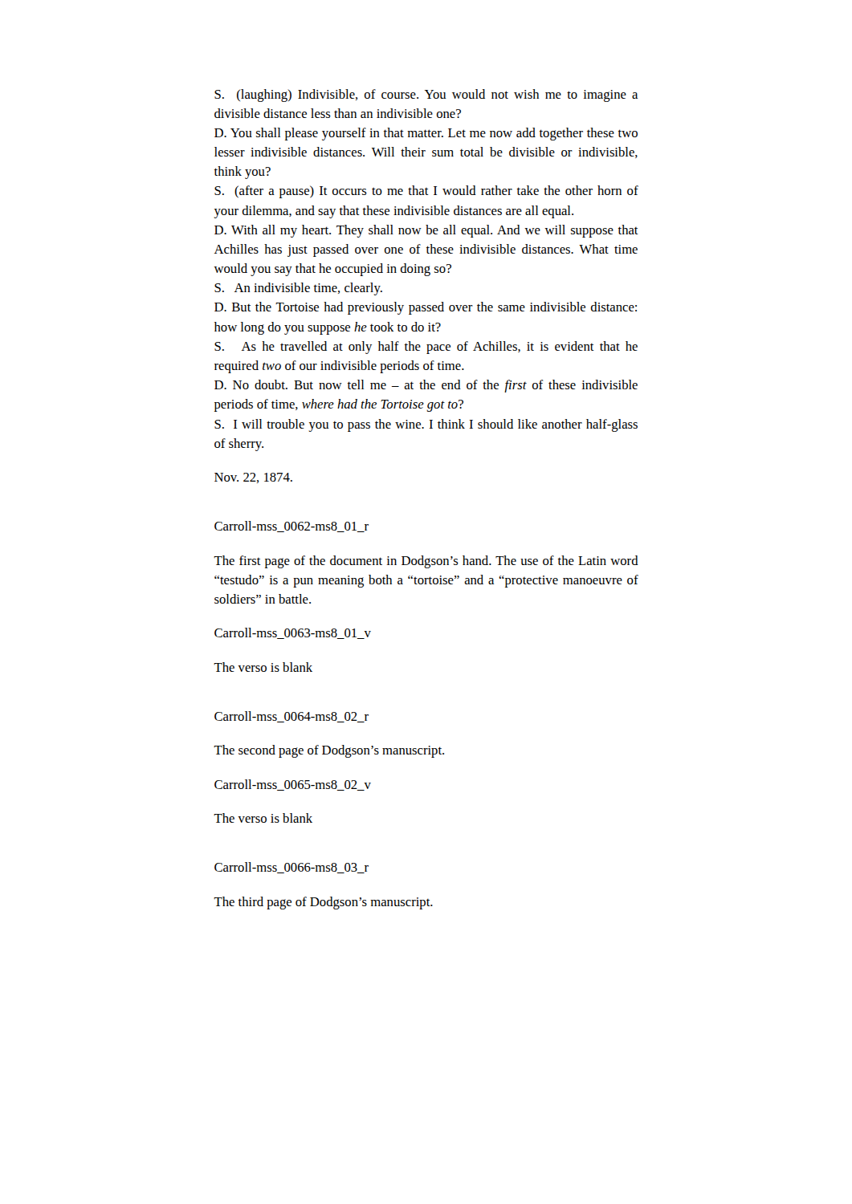S. (laughing) Indivisible, of course. You would not wish me to imagine a divisible distance less than an indivisible one?
D. You shall please yourself in that matter. Let me now add together these two lesser indivisible distances. Will their sum total be divisible or indivisible, think you?
S. (after a pause) It occurs to me that I would rather take the other horn of your dilemma, and say that these indivisible distances are all equal.
D. With all my heart. They shall now be all equal. And we will suppose that Achilles has just passed over one of these indivisible distances. What time would you say that he occupied in doing so?
S. An indivisible time, clearly.
D. But the Tortoise had previously passed over the same indivisible distance: how long do you suppose he took to do it?
S. As he travelled at only half the pace of Achilles, it is evident that he required two of our indivisible periods of time.
D. No doubt. But now tell me – at the end of the first of these indivisible periods of time, where had the Tortoise got to?
S. I will trouble you to pass the wine. I think I should like another half-glass of sherry.
Nov. 22, 1874.
Carroll-mss_0062-ms8_01_r
The first page of the document in Dodgson’s hand. The use of the Latin word “testudo” is a pun meaning both a “tortoise” and a “protective manoeuvre of soldiers” in battle.
Carroll-mss_0063-ms8_01_v
The verso is blank
Carroll-mss_0064-ms8_02_r
The second page of Dodgson’s manuscript.
Carroll-mss_0065-ms8_02_v
The verso is blank
Carroll-mss_0066-ms8_03_r
The third page of Dodgson’s manuscript.